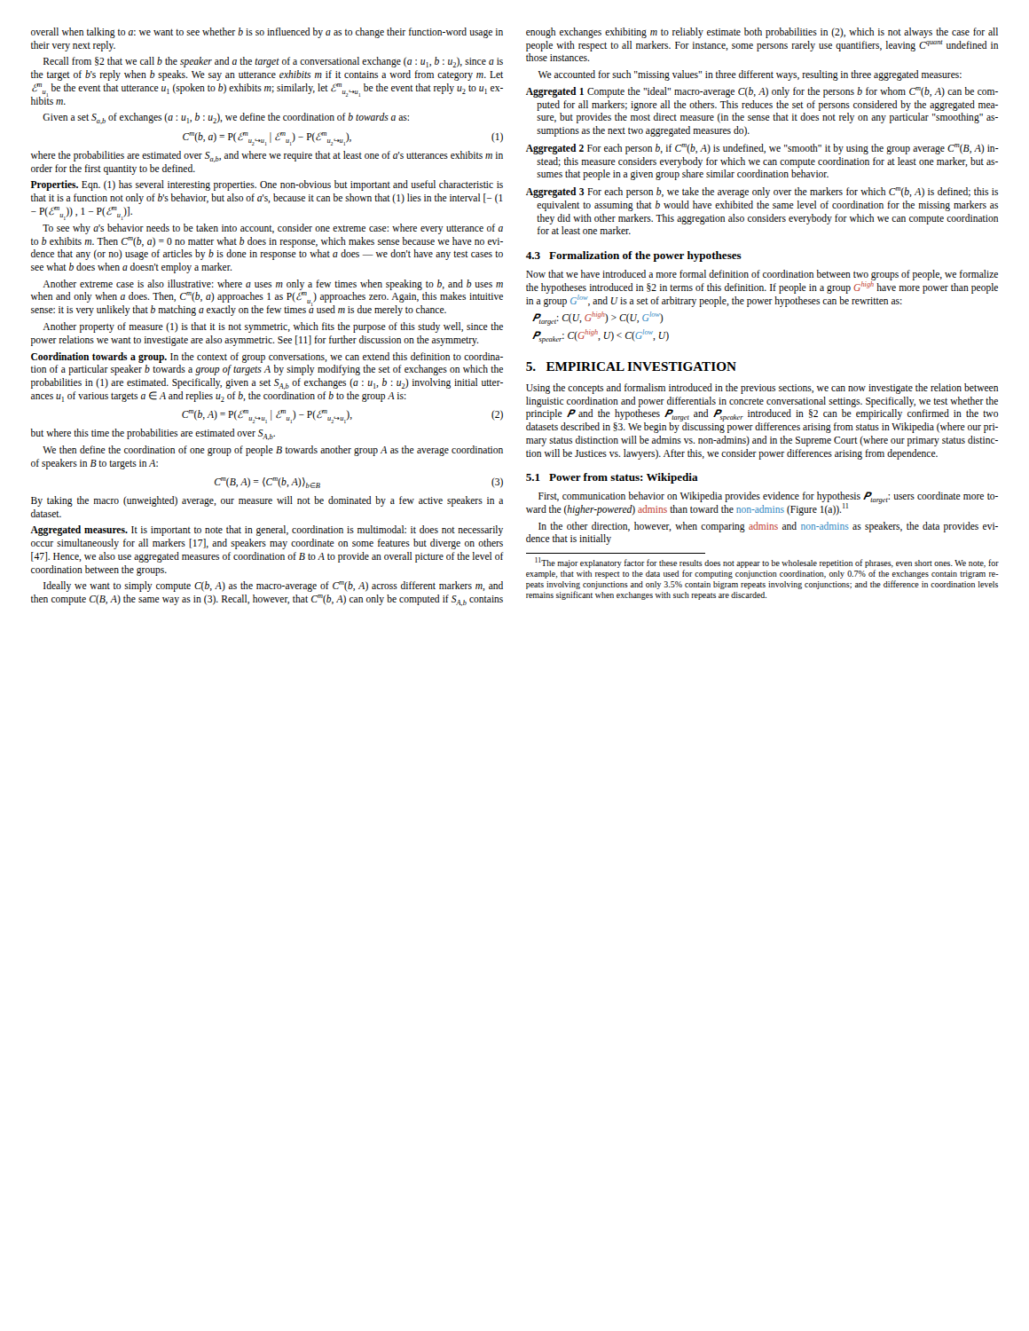overall when talking to a: we want to see whether b is so influenced by a as to change their function-word usage in their very next reply.
Recall from §2 that we call b the speaker and a the target of a conversational exchange (a : u1, b : u2), since a is the target of b's reply when b speaks. We say an utterance exhibits m if it contains a word from category m. Let ℰmu1 be the event that utterance u1 (spoken to b) exhibits m; similarly, let ℰmu2↪u1 be the event that reply u2 to u1 exhibits m.
Given a set Sa,b of exchanges (a : u1, b : u2), we define the coordination of b towards a as:
Cm(b, a) = P(ℰmu2↪u1 | ℰmu1) − P(ℰmu2↪u1), (1)
where the probabilities are estimated over Sa,b, and where we require that at least one of a's utterances exhibits m in order for the first quantity to be defined.
Properties. Eqn. (1) has several interesting properties. One non-obvious but important and useful characteristic is that it is a function not only of b's behavior, but also of a's, because it can be shown that (1) lies in the interval [− (1 − P(ℰmu1)) , 1 − P(ℰmu1)].
To see why a's behavior needs to be taken into account, consider one extreme case: where every utterance of a to b exhibits m. Then Cm(b, a) = 0 no matter what b does in response, which makes sense because we have no evidence that any (or no) usage of articles by b is done in response to what a does — we don't have any test cases to see what b does when a doesn't employ a marker.
Another extreme case is also illustrative: where a uses m only a few times when speaking to b, and b uses m when and only when a does. Then, Cm(b, a) approaches 1 as P(ℰmu1) approaches zero. Again, this makes intuitive sense: it is very unlikely that b matching a exactly on the few times a used m is due merely to chance.
Another property of measure (1) is that it is not symmetric, which fits the purpose of this study well, since the power relations we want to investigate are also asymmetric. See [11] for further discussion on the asymmetry.
Coordination towards a group. In the context of group conversations, we can extend this definition to coordination of a particular speaker b towards a group of targets A by simply modifying the set of exchanges on which the probabilities in (1) are estimated. Specifically, given a set SA,b of exchanges (a : u1, b : u2) involving initial utterances u1 of various targets a ∈ A and replies u2 of b, the coordination of b to the group A is:
Cm(b, A) = P(ℰmu2↪u1 | ℰmu1) − P(ℰmu2↪u1), (2)
but where this time the probabilities are estimated over SA,b.
We then define the coordination of one group of people B towards another group A as the average coordination of speakers in B to targets in A:
Cm(B, A) = ⟨Cm(b, A)⟩b∈B (3)
By taking the macro (unweighted) average, our measure will not be dominated by a few active speakers in a dataset.
Aggregated measures. It is important to note that in general, coordination is multimodal: it does not necessarily occur simultaneously for all markers [17], and speakers may coordinate on some features but diverge on others [47]. Hence, we also use aggregated measures of coordination of B to A to provide an overall picture of the level of coordination between the groups.
Ideally we want to simply compute C(b, A) as the macro-average of Cm(b, A) across different markers m, and then compute C(B, A) the same way as in (3). Recall, however, that Cm(b, A) can only be computed if SA,b contains enough exchanges exhibiting m to reliably estimate both probabilities in (2), which is not always the case for all people with respect to all markers. For instance, some persons rarely use quantifiers, leaving Cquant undefined in those instances.
We accounted for such "missing values" in three different ways, resulting in three aggregated measures:
Aggregated 1 Compute the "ideal" macro-average C(b, A) only for the persons b for whom Cm(b, A) can be computed for all markers; ignore all the others. This reduces the set of persons considered by the aggregated measure, but provides the most direct measure (in the sense that it does not rely on any particular "smoothing" assumptions as the next two aggregated measures do).
Aggregated 2 For each person b, if Cm(b, A) is undefined, we "smooth" it by using the group average Cm(B, A) instead; this measure considers everybody for which we can compute coordination for at least one marker, but assumes that people in a given group share similar coordination behavior.
Aggregated 3 For each person b, we take the average only over the markers for which Cm(b, A) is defined; this is equivalent to assuming that b would have exhibited the same level of coordination for the missing markers as they did with other markers. This aggregation also considers everybody for which we can compute coordination for at least one marker.
4.3 Formalization of the power hypotheses
Now that we have introduced a more formal definition of coordination between two groups of people, we formalize the hypotheses introduced in §2 in terms of this definition. If people in a group Ghigh have more power than people in a group Glow, and U is a set of arbitrary people, the power hypotheses can be rewritten as:
𝑷target: C(U, Ghigh) > C(U, Glow)
𝑷speaker: C(Ghigh, U) < C(Glow, U)
5. EMPIRICAL INVESTIGATION
Using the concepts and formalism introduced in the previous sections, we can now investigate the relation between linguistic coordination and power differentials in concrete conversational settings. Specifically, we test whether the principle 𝑷 and the hypotheses 𝑷target and 𝑷speaker introduced in §2 can be empirically confirmed in the two datasets described in §3. We begin by discussing power differences arising from status in Wikipedia (where our primary status distinction will be admins vs. non-admins) and in the Supreme Court (where our primary status distinction will be Justices vs. lawyers). After this, we consider power differences arising from dependence.
5.1 Power from status: Wikipedia
First, communication behavior on Wikipedia provides evidence for hypothesis 𝑷target: users coordinate more toward the (higher-powered) admins than toward the non-admins (Figure 1(a)).11
In the other direction, however, when comparing admins and non-admins as speakers, the data provides evidence that is initially
11The major explanatory factor for these results does not appear to be wholesale repetition of phrases, even short ones. We note, for example, that with respect to the data used for computing conjunction coordination, only 0.7% of the exchanges contain trigram repeats involving conjunctions and only 3.5% contain bigram repeats involving conjunctions; and the difference in coordination levels remains significant when exchanges with such repeats are discarded.